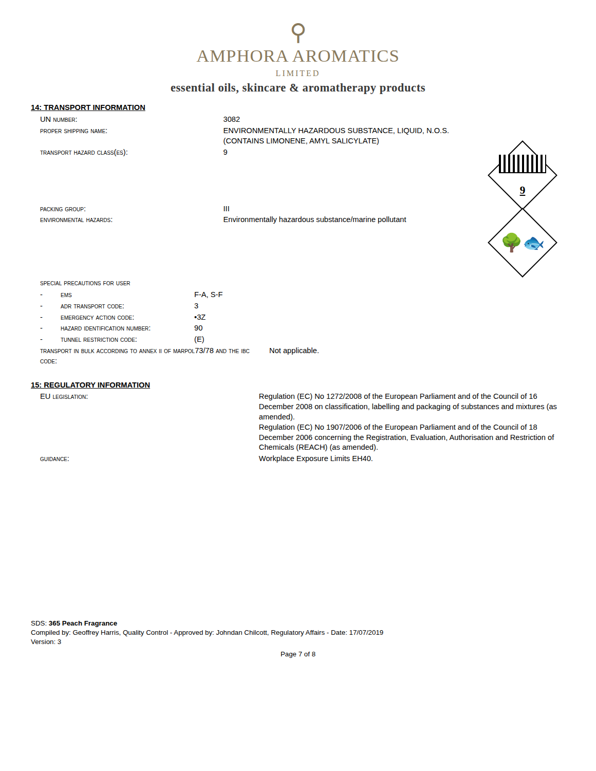⚲
AMPHORA AROMATICS
LIMITED
essential oils, skincare & aromatherapy products
14: Transport Information
| UN Number : | 3082 | |
| Proper shipping name : | ENVIRONMENTALLY HAZARDOUS SUBSTANCE, LIQUID, N.O.S. (CONTAINS LIMONENE, AMYL SALICYLATE) | |
| Transport Hazard Class(es) : | 9 | 9 |
| Packing Group : | III | |
| Environmental Hazards : | Environmentally hazardous substance/marine pollutant | 🌳🐟 |
Special Precautions For User
-EmS F-A, S-F
-ADR Transport code: 3
-Emergency Action Code:•3Z
-Hazard Identification number: 90
-Tunnel Restriction code:(E)
| Transport in bulk according to Annex II of MARPOL73/78 and the IBC Code : | Not applicable. |
15: Regulatory Information
| EU Legislation : | Regulation (EC) No 1272/2008 of the European Parliament and of the Council of 16 December 2008 on classification, labelling and packaging of substances and mixtures (as amended). Regulation (EC) No 1907/2006 of the European Parliament and of the Council of 18 December 2006 concerning the Registration, Evaluation, Authorisation and Restriction of Chemicals (REACH) (as amended). |
| Guidance : | Workplace Exposure Limits EH40. |
SDS: 365 Peach Fragrance
Compiled by: Geoffrey Harris, Quality Control - Approved by: Johndan Chilcott, Regulatory Affairs - Date: 17/07/2019
Version: 3
Page 7 of 8